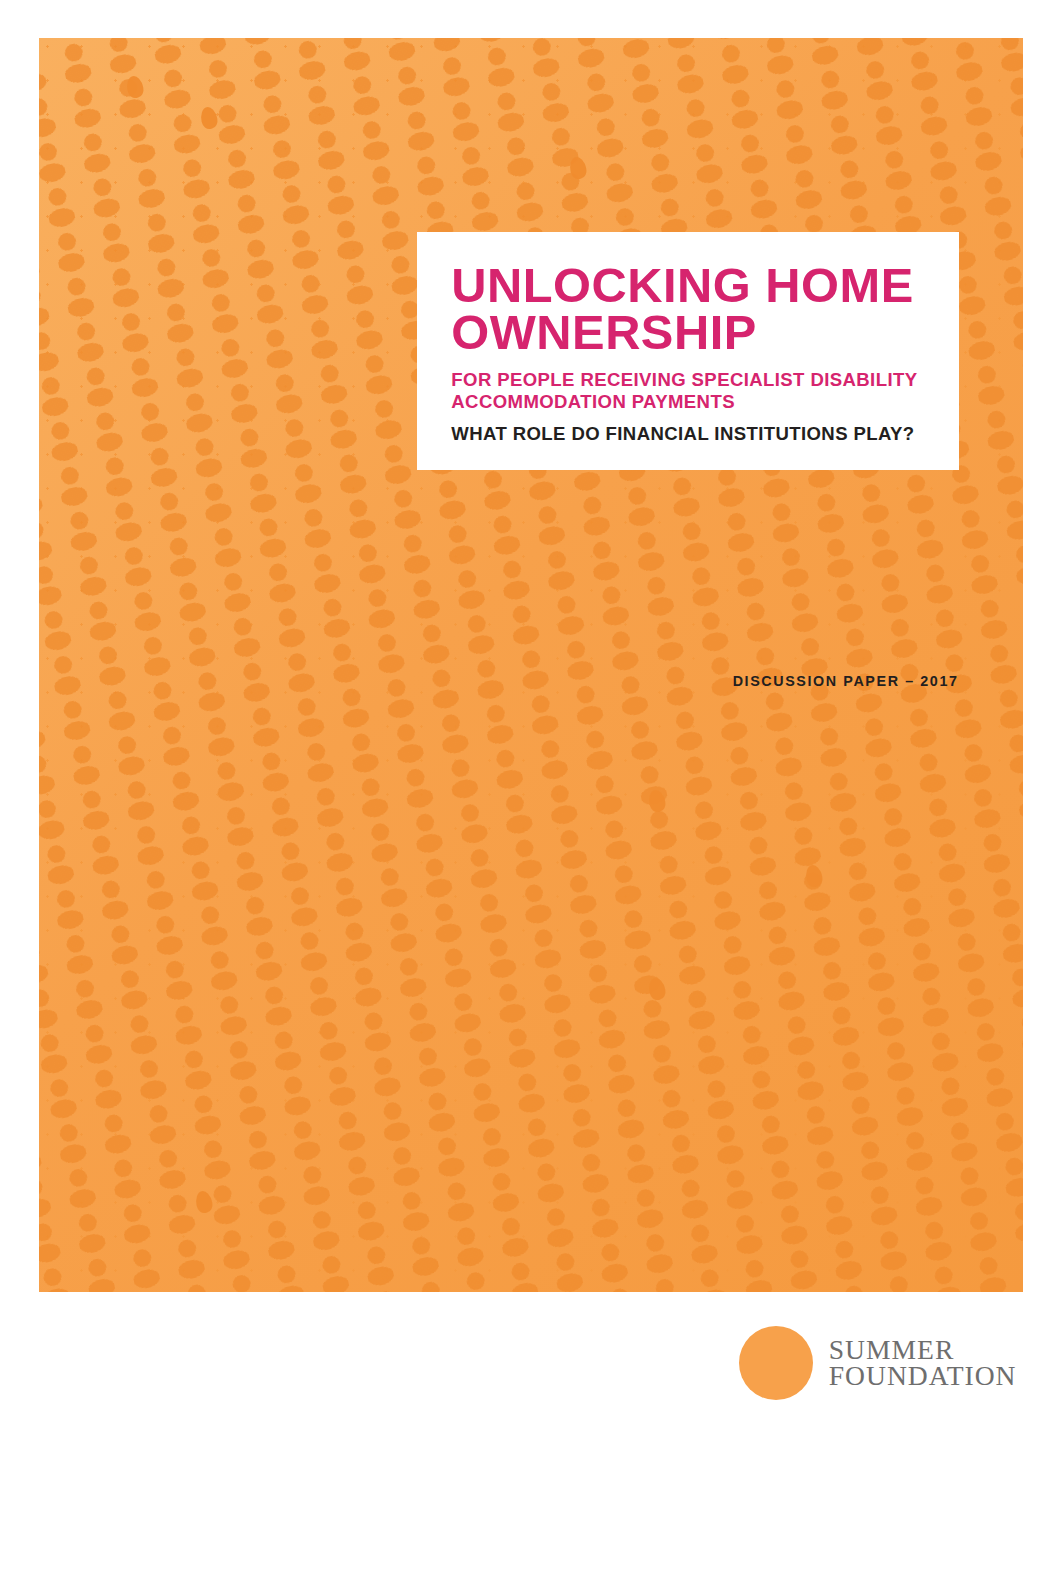Unlocking Home Ownership
For people receiving specialist disability accommodation payments
What role do financial institutions play?
Discussion Paper – 2017
SUMMER FOUNDATION